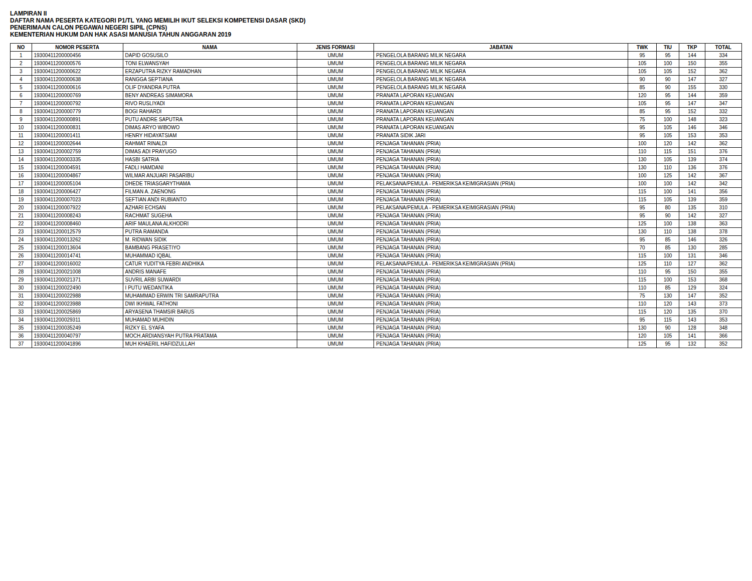LAMPIRAN II
DAFTAR NAMA PESERTA KATEGORI P1/TL YANG MEMILIH IKUT SELEKSI KOMPETENSI DASAR (SKD)
PENERIMAAN CALON PEGAWAI NEGERI SIPIL (CPNS)
KEMENTERIAN HUKUM DAN HAK ASASI MANUSIA TAHUN ANGGARAN 2019
| NO | NOMOR PESERTA | NAMA | JENIS FORMASI | JABATAN | TWK | TIU | TKP | TOTAL |
| --- | --- | --- | --- | --- | --- | --- | --- | --- |
| 1 | 19300411200000456 | DAPID GOSUSILO | UMUM | PENGELOLA BARANG MILIK NEGARA | 95 | 95 | 144 | 334 |
| 2 | 19300411200000576 | TONI ELWANSYAH | UMUM | PENGELOLA BARANG MILIK NEGARA | 105 | 100 | 150 | 355 |
| 3 | 19300411200000622 | ERZAPUTRA RIZKY RAMADHAN | UMUM | PENGELOLA BARANG MILIK NEGARA | 105 | 105 | 152 | 362 |
| 4 | 19300411200000638 | RANGGA SEPTIANA | UMUM | PENGELOLA BARANG MILIK NEGARA | 90 | 90 | 147 | 327 |
| 5 | 19300411200000616 | OLIF DYANDRA PUTRA | UMUM | PENGELOLA BARANG MILIK NEGARA | 85 | 90 | 155 | 330 |
| 6 | 19300411200000769 | BENY ANDREAS SIMAMORA | UMUM | PRANATA LAPORAN KEUANGAN | 120 | 95 | 144 | 359 |
| 7 | 19300411200000792 | RIVO RUSLIYADI | UMUM | PRANATA LAPORAN KEUANGAN | 105 | 95 | 147 | 347 |
| 8 | 19300411200000779 | BOGI RAHARDI | UMUM | PRANATA LAPORAN KEUANGAN | 85 | 95 | 152 | 332 |
| 9 | 19300411200000891 | PUTU ANDRE SAPUTRA | UMUM | PRANATA LAPORAN KEUANGAN | 75 | 100 | 148 | 323 |
| 10 | 19300411200000831 | DIMAS ARYO WIBOWO | UMUM | PRANATA LAPORAN KEUANGAN | 95 | 105 | 146 | 346 |
| 11 | 19300411200001411 | HENRY HIDAYATSIAM | UMUM | PRANATA SIDIK JARI | 95 | 105 | 153 | 353 |
| 12 | 19300411200002644 | RAHMAT RINALDI | UMUM | PENJAGA TAHANAN (PRIA) | 100 | 120 | 142 | 362 |
| 13 | 19300411200002759 | DIMAS ADI PRAYUGO | UMUM | PENJAGA TAHANAN (PRIA) | 110 | 115 | 151 | 376 |
| 14 | 19300411200003335 | HASBI SATRIA | UMUM | PENJAGA TAHANAN (PRIA) | 130 | 105 | 139 | 374 |
| 15 | 19300411200004591 | FADLI HAMDANI | UMUM | PENJAGA TAHANAN (PRIA) | 130 | 110 | 136 | 376 |
| 16 | 19300411200004867 | WILMAR ANJUARI PASARIBU | UMUM | PENJAGA TAHANAN (PRIA) | 100 | 125 | 142 | 367 |
| 17 | 19300411200005104 | DHEDE TRIASGARYTHAMA | UMUM | PELAKSANA/PEMULA - PEMERIKSA KEIMIGRASIAN (PRIA) | 100 | 100 | 142 | 342 |
| 18 | 19300411200006427 | FILMAN A. ZAENONG | UMUM | PENJAGA TAHANAN (PRIA) | 115 | 100 | 141 | 356 |
| 19 | 19300411200007023 | SEFTIAN ANDI RUBIANTO | UMUM | PENJAGA TAHANAN (PRIA) | 115 | 105 | 139 | 359 |
| 20 | 19300411200007922 | AZHARI ECHSAN | UMUM | PELAKSANA/PEMULA - PEMERIKSA KEIMIGRASIAN (PRIA) | 95 | 80 | 135 | 310 |
| 21 | 19300411200008243 | RACHMAT SUGEHA | UMUM | PENJAGA TAHANAN (PRIA) | 95 | 90 | 142 | 327 |
| 22 | 19300411200008460 | ARIF MAULANA ALKHODRI | UMUM | PENJAGA TAHANAN (PRIA) | 125 | 100 | 138 | 363 |
| 23 | 19300411200012579 | PUTRA RAMANDA | UMUM | PENJAGA TAHANAN (PRIA) | 130 | 110 | 138 | 378 |
| 24 | 19300411200013262 | M. RIDWAN SIDIK | UMUM | PENJAGA TAHANAN (PRIA) | 95 | 85 | 146 | 326 |
| 25 | 19300411200013604 | BAMBANG PRASETIYO | UMUM | PENJAGA TAHANAN (PRIA) | 70 | 85 | 130 | 285 |
| 26 | 19300411200014741 | MUHAMMAD IQBAL | UMUM | PENJAGA TAHANAN (PRIA) | 115 | 100 | 131 | 346 |
| 27 | 19300411200016002 | CATUR YUDITYA FEBRI ANDHIKA | UMUM | PELAKSANA/PEMULA - PEMERIKSA KEIMIGRASIAN (PRIA) | 125 | 110 | 127 | 362 |
| 28 | 19300411200021008 | ANDRIS MANAFE | UMUM | PENJAGA TAHANAN (PRIA) | 110 | 95 | 150 | 355 |
| 29 | 19300411200021371 | SUVRIL ARBI SUWARDI | UMUM | PENJAGA TAHANAN (PRIA) | 115 | 100 | 153 | 368 |
| 30 | 19300411200022490 | I PUTU WEDANTIKA | UMUM | PENJAGA TAHANAN (PRIA) | 110 | 85 | 129 | 324 |
| 31 | 19300411200022988 | MUHAMMAD ERWIN TRI SAMRAPUTRA | UMUM | PENJAGA TAHANAN (PRIA) | 75 | 130 | 147 | 352 |
| 32 | 19300411200023988 | DWI IKHWAL FATHONI | UMUM | PENJAGA TAHANAN (PRIA) | 110 | 120 | 143 | 373 |
| 33 | 19300411200025869 | ARYASENA THAMSIR BARUS | UMUM | PENJAGA TAHANAN (PRIA) | 115 | 120 | 135 | 370 |
| 34 | 19300411200029311 | MUHAMAD MUHIDIN | UMUM | PENJAGA TAHANAN (PRIA) | 95 | 115 | 143 | 353 |
| 35 | 19300411200035249 | RIZKY EL SYAFA | UMUM | PENJAGA TAHANAN (PRIA) | 130 | 90 | 128 | 348 |
| 36 | 19300411200040797 | MOCH.ARDIANSYAH PUTRA PRATAMA | UMUM | PENJAGA TAHANAN (PRIA) | 120 | 105 | 141 | 366 |
| 37 | 19300411200041896 | MUH KHAERIL HAFIDZULLAH | UMUM | PENJAGA TAHANAN (PRIA) | 125 | 95 | 132 | 352 |